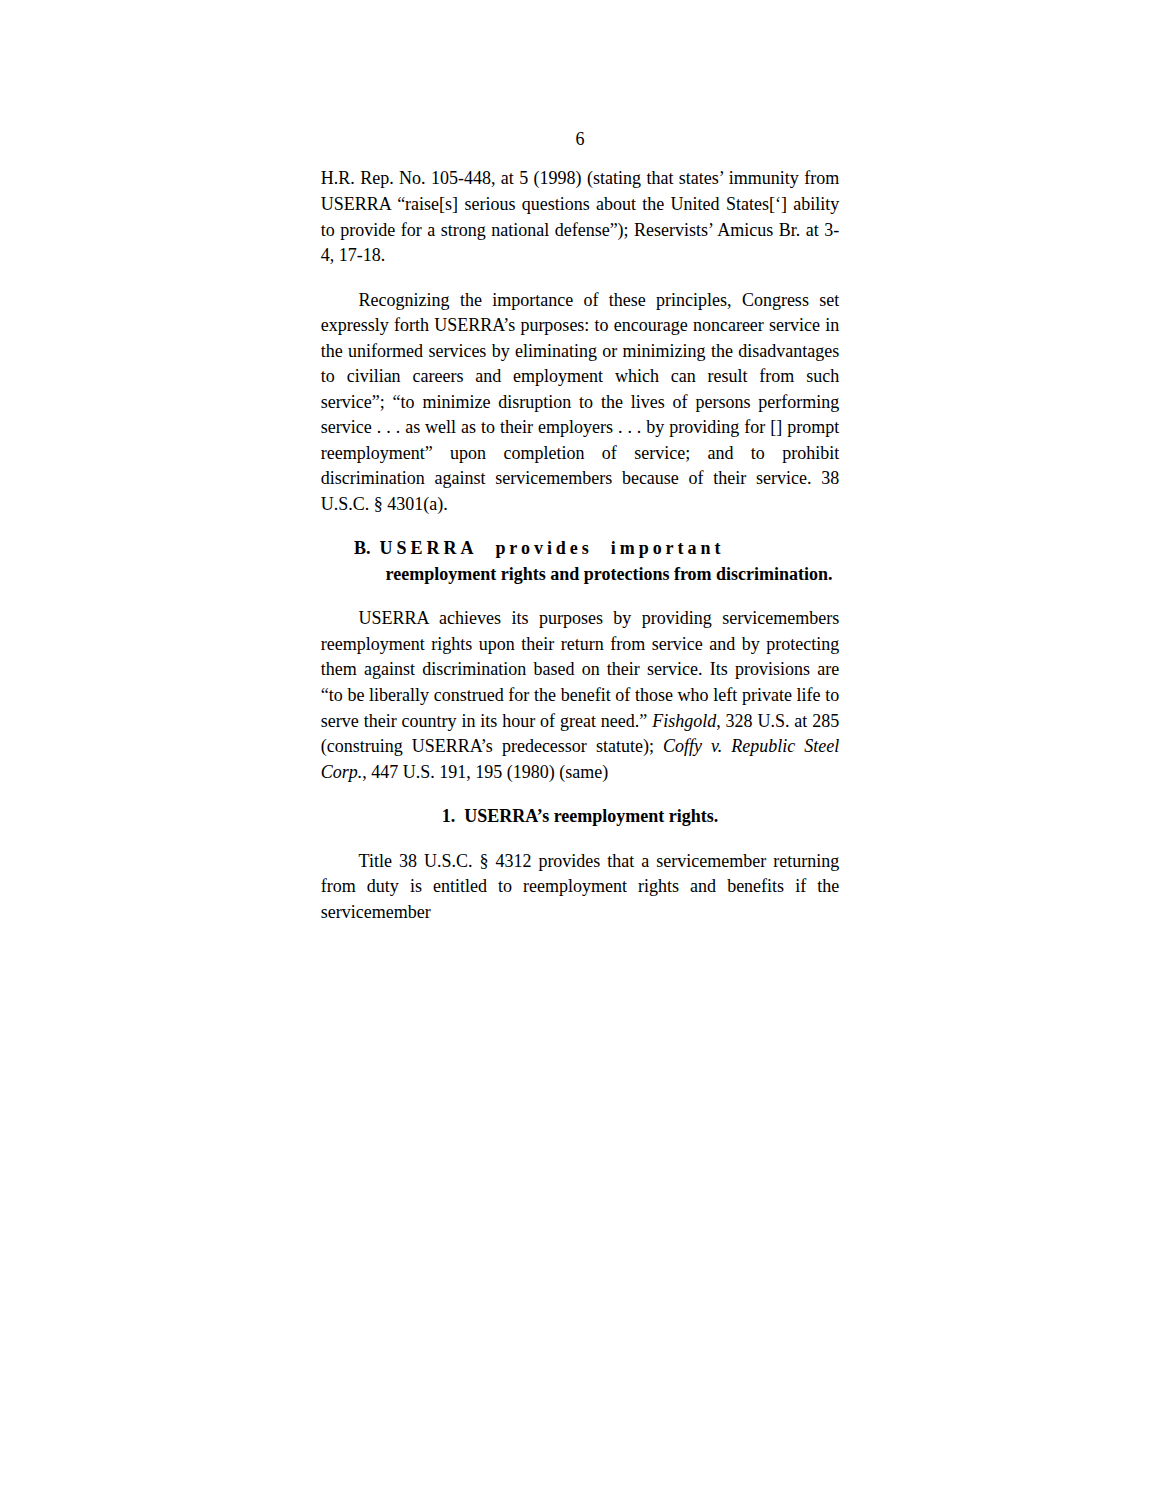6
H.R. Rep. No. 105-448, at 5 (1998) (stating that states’ immunity from USERRA “raise[s] serious questions about the United States[‘] ability to provide for a strong national defense”); Reservists’ Amicus Br. at 3-4, 17-18.
Recognizing the importance of these principles, Congress set expressly forth USERRA’s purposes: to encourage noncareer service in the uniformed services by eliminating or minimizing the disadvantages to civilian careers and employment which can result from such service”; “to minimize disruption to the lives of persons performing service . . . as well as to their employers . . . by providing for [] prompt reemployment” upon completion of service; and to prohibit discrimination against servicemembers because of their service. 38 U.S.C. § 4301(a).
B. USERRA provides important reemployment rights and protections from discrimination.
USERRA achieves its purposes by providing servicemembers reemployment rights upon their return from service and by protecting them against discrimination based on their service. Its provisions are “to be liberally construed for the benefit of those who left private life to serve their country in its hour of great need.” Fishgold, 328 U.S. at 285 (construing USERRA’s predecessor statute); Coffy v. Republic Steel Corp., 447 U.S. 191, 195 (1980) (same)
1. USERRA’s reemployment rights.
Title 38 U.S.C. § 4312 provides that a servicemember returning from duty is entitled to reemployment rights and benefits if the servicemember